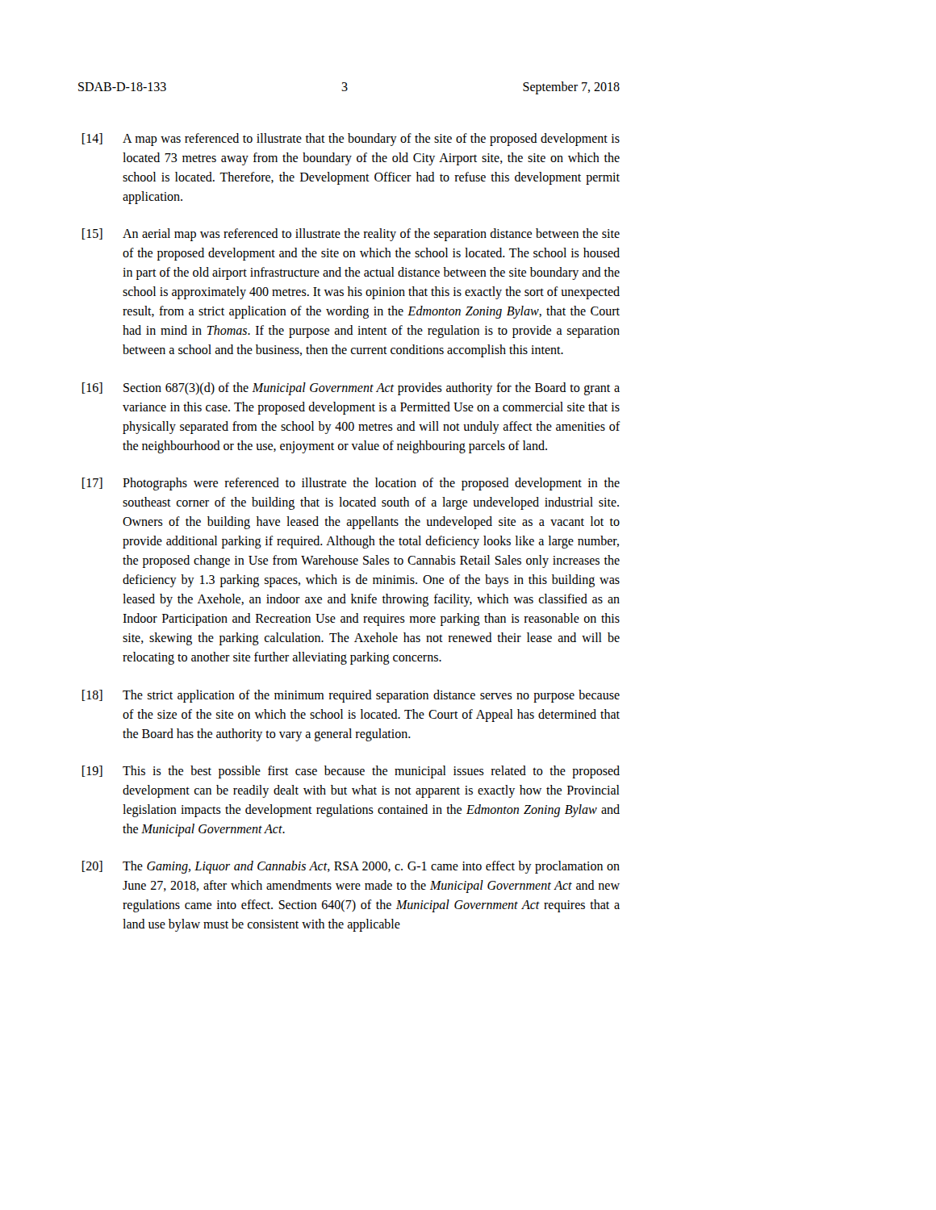SDAB-D-18-133
3
September 7, 2018
[14]
A map was referenced to illustrate that the boundary of the site of the proposed development is located 73 metres away from the boundary of the old City Airport site, the site on which the school is located. Therefore, the Development Officer had to refuse this development permit application.
[15]
An aerial map was referenced to illustrate the reality of the separation distance between the site of the proposed development and the site on which the school is located. The school is housed in part of the old airport infrastructure and the actual distance between the site boundary and the school is approximately 400 metres. It was his opinion that this is exactly the sort of unexpected result, from a strict application of the wording in the Edmonton Zoning Bylaw, that the Court had in mind in Thomas. If the purpose and intent of the regulation is to provide a separation between a school and the business, then the current conditions accomplish this intent.
[16]
Section 687(3)(d) of the Municipal Government Act provides authority for the Board to grant a variance in this case. The proposed development is a Permitted Use on a commercial site that is physically separated from the school by 400 metres and will not unduly affect the amenities of the neighbourhood or the use, enjoyment or value of neighbouring parcels of land.
[17]
Photographs were referenced to illustrate the location of the proposed development in the southeast corner of the building that is located south of a large undeveloped industrial site. Owners of the building have leased the appellants the undeveloped site as a vacant lot to provide additional parking if required. Although the total deficiency looks like a large number, the proposed change in Use from Warehouse Sales to Cannabis Retail Sales only increases the deficiency by 1.3 parking spaces, which is de minimis. One of the bays in this building was leased by the Axehole, an indoor axe and knife throwing facility, which was classified as an Indoor Participation and Recreation Use and requires more parking than is reasonable on this site, skewing the parking calculation. The Axehole has not renewed their lease and will be relocating to another site further alleviating parking concerns.
[18]
The strict application of the minimum required separation distance serves no purpose because of the size of the site on which the school is located. The Court of Appeal has determined that the Board has the authority to vary a general regulation.
[19]
This is the best possible first case because the municipal issues related to the proposed development can be readily dealt with but what is not apparent is exactly how the Provincial legislation impacts the development regulations contained in the Edmonton Zoning Bylaw and the Municipal Government Act.
[20]
The Gaming, Liquor and Cannabis Act, RSA 2000, c. G-1 came into effect by proclamation on June 27, 2018, after which amendments were made to the Municipal Government Act and new regulations came into effect. Section 640(7) of the Municipal Government Act requires that a land use bylaw must be consistent with the applicable